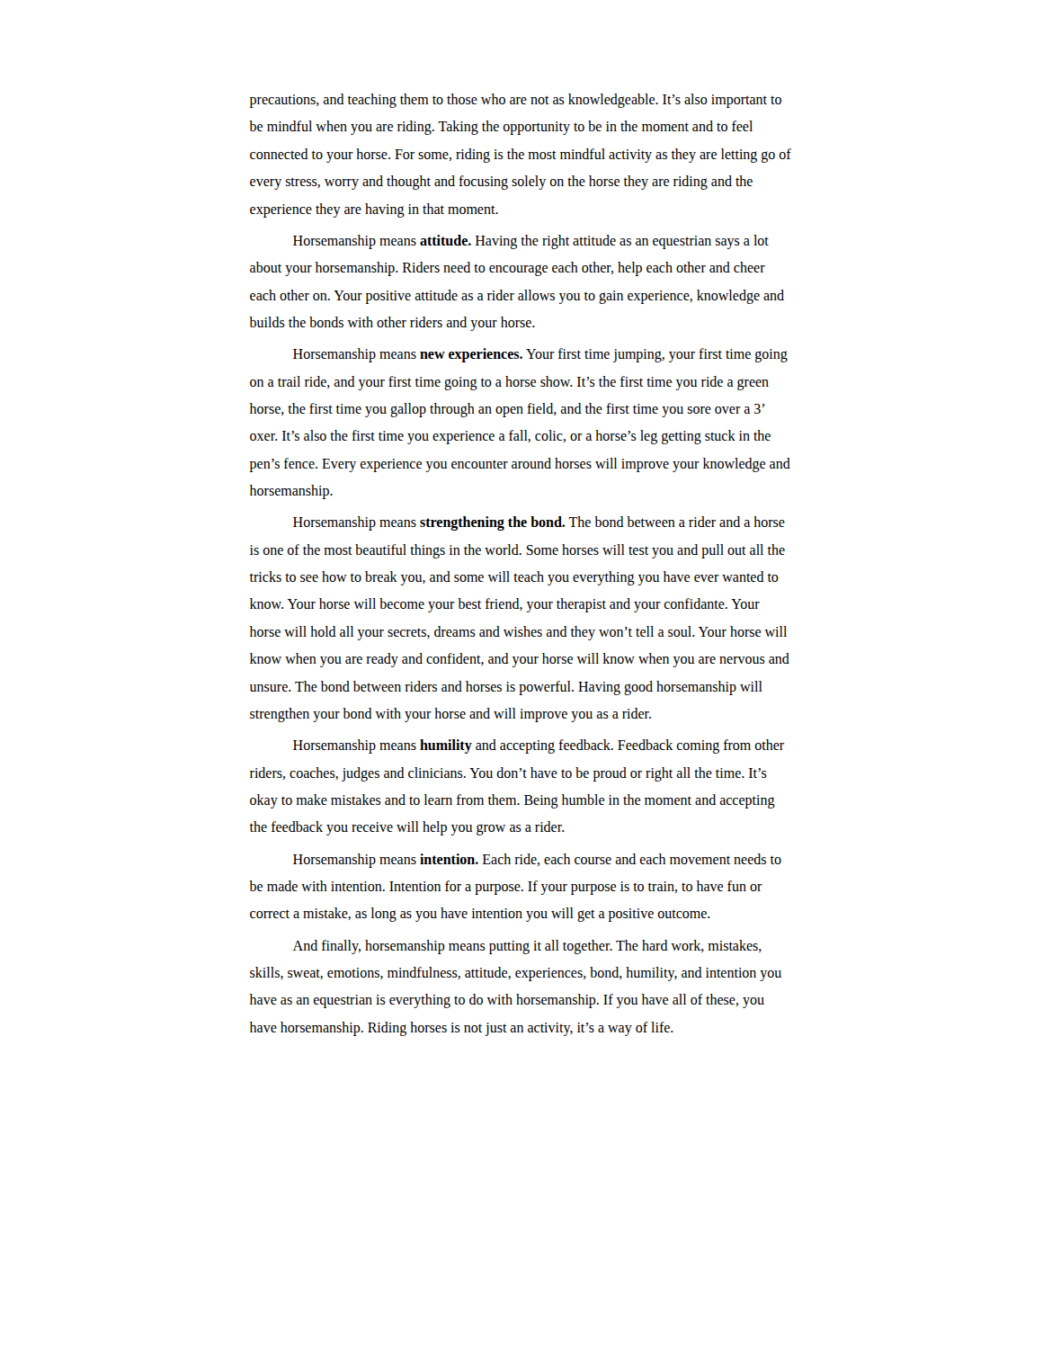precautions, and teaching them to those who are not as knowledgeable. It’s also important to be mindful when you are riding. Taking the opportunity to be in the moment and to feel connected to your horse. For some, riding is the most mindful activity as they are letting go of every stress, worry and thought and focusing solely on the horse they are riding and the experience they are having in that moment.
Horsemanship means attitude. Having the right attitude as an equestrian says a lot about your horsemanship. Riders need to encourage each other, help each other and cheer each other on. Your positive attitude as a rider allows you to gain experience, knowledge and builds the bonds with other riders and your horse.
Horsemanship means new experiences. Your first time jumping, your first time going on a trail ride, and your first time going to a horse show. It’s the first time you ride a green horse, the first time you gallop through an open field, and the first time you sore over a 3’ oxer. It’s also the first time you experience a fall, colic, or a horse’s leg getting stuck in the pen’s fence. Every experience you encounter around horses will improve your knowledge and horsemanship.
Horsemanship means strengthening the bond. The bond between a rider and a horse is one of the most beautiful things in the world. Some horses will test you and pull out all the tricks to see how to break you, and some will teach you everything you have ever wanted to know. Your horse will become your best friend, your therapist and your confidante. Your horse will hold all your secrets, dreams and wishes and they won’t tell a soul. Your horse will know when you are ready and confident, and your horse will know when you are nervous and unsure. The bond between riders and horses is powerful. Having good horsemanship will strengthen your bond with your horse and will improve you as a rider.
Horsemanship means humility and accepting feedback. Feedback coming from other riders, coaches, judges and clinicians. You don’t have to be proud or right all the time. It’s okay to make mistakes and to learn from them. Being humble in the moment and accepting the feedback you receive will help you grow as a rider.
Horsemanship means intention. Each ride, each course and each movement needs to be made with intention. Intention for a purpose. If your purpose is to train, to have fun or correct a mistake, as long as you have intention you will get a positive outcome.
And finally, horsemanship means putting it all together. The hard work, mistakes, skills, sweat, emotions, mindfulness, attitude, experiences, bond, humility, and intention you have as an equestrian is everything to do with horsemanship. If you have all of these, you have horsemanship. Riding horses is not just an activity, it’s a way of life.